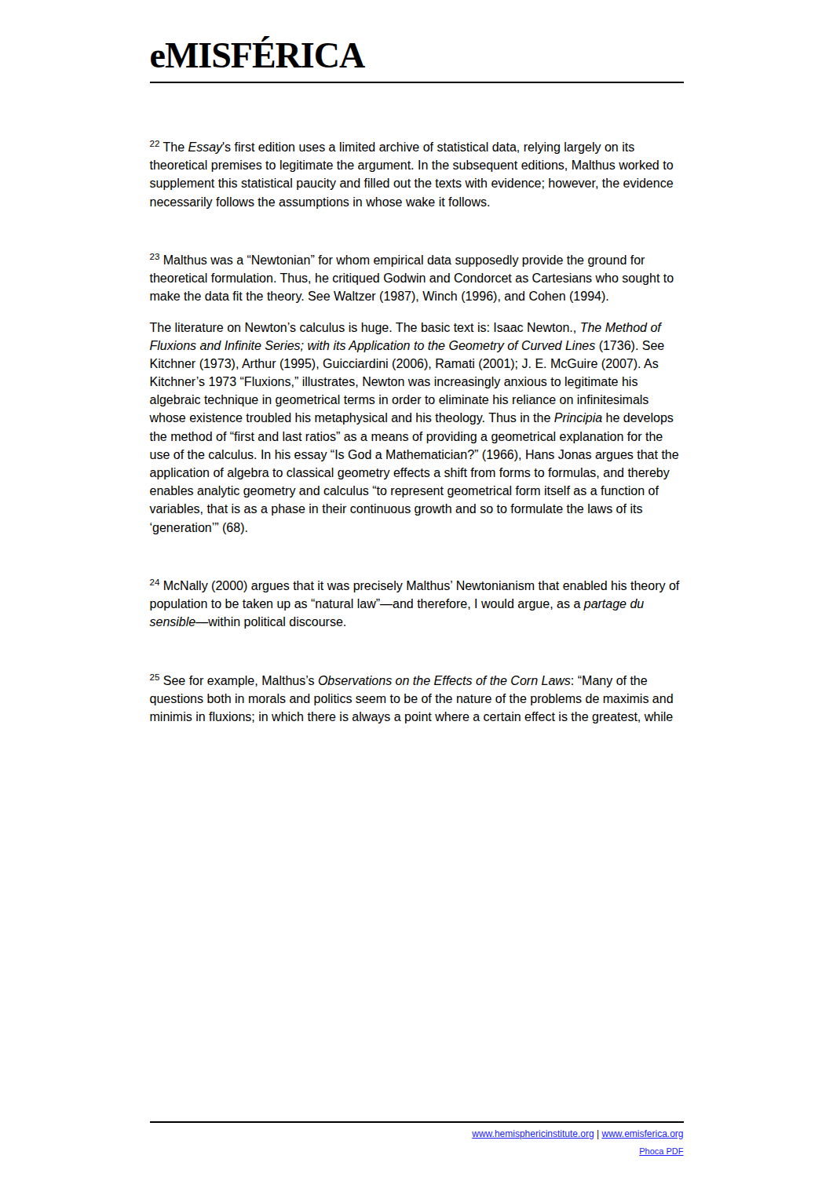eMISFÉRICA
22 The Essay's first edition uses a limited archive of statistical data, relying largely on its theoretical premises to legitimate the argument. In the subsequent editions, Malthus worked to supplement this statistical paucity and filled out the texts with evidence; however, the evidence necessarily follows the assumptions in whose wake it follows.
23 Malthus was a “Newtonian” for whom empirical data supposedly provide the ground for theoretical formulation. Thus, he critiqued Godwin and Condorcet as Cartesians who sought to make the data fit the theory. See Waltzer (1987), Winch (1996), and Cohen (1994).
The literature on Newton’s calculus is huge. The basic text is: Isaac Newton., The Method of Fluxions and Infinite Series; with its Application to the Geometry of Curved Lines (1736). See Kitchner (1973), Arthur (1995), Guicciardini (2006), Ramati (2001); J. E. McGuire (2007). As Kitchner’s 1973 “Fluxions,” illustrates, Newton was increasingly anxious to legitimate his algebraic technique in geometrical terms in order to eliminate his reliance on infinitesimals whose existence troubled his metaphysical and his theology. Thus in the Principia he develops the method of “first and last ratios” as a means of providing a geometrical explanation for the use of the calculus. In his essay “Is God a Mathematician?” (1966), Hans Jonas argues that the application of algebra to classical geometry effects a shift from forms to formulas, and thereby enables analytic geometry and calculus “to represent geometrical form itself as a function of variables, that is as a phase in their continuous growth and so to formulate the laws of its ‘generation’” (68).
24 McNally (2000) argues that it was precisely Malthus’ Newtonianism that enabled his theory of population to be taken up as “natural law”—and therefore, I would argue, as a partage du sensible—within political discourse.
25 See for example, Malthus’s Observations on the Effects of the Corn Laws: “Many of the questions both in morals and politics seem to be of the nature of the problems de maximis and minimis in fluxions; in which there is always a point where a certain effect is the greatest, while
www.hemisphericinstitute.org | www.emisferica.org
Phoca PDF